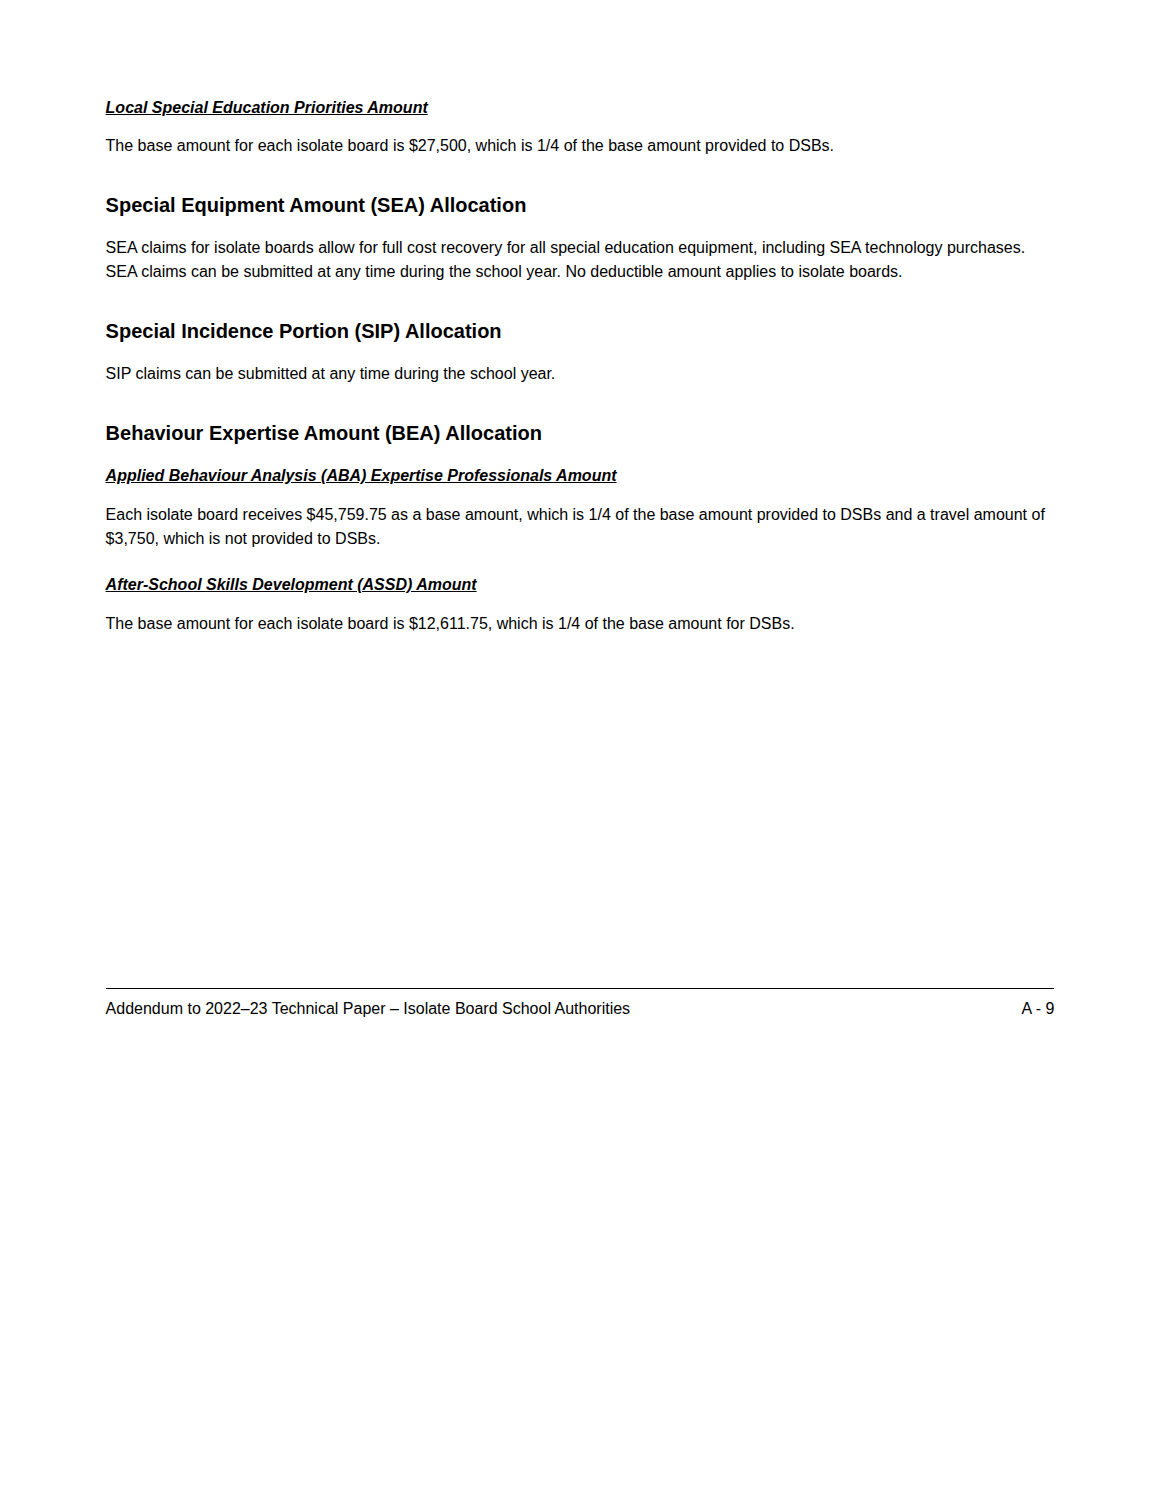Local Special Education Priorities Amount
The base amount for each isolate board is $27,500, which is 1/4 of the base amount provided to DSBs.
Special Equipment Amount (SEA) Allocation
SEA claims for isolate boards allow for full cost recovery for all special education equipment, including SEA technology purchases. SEA claims can be submitted at any time during the school year. No deductible amount applies to isolate boards.
Special Incidence Portion (SIP) Allocation
SIP claims can be submitted at any time during the school year.
Behaviour Expertise Amount (BEA) Allocation
Applied Behaviour Analysis (ABA) Expertise Professionals Amount
Each isolate board receives $45,759.75 as a base amount, which is 1/4 of the base amount provided to DSBs and a travel amount of $3,750, which is not provided to DSBs.
After-School Skills Development (ASSD) Amount
The base amount for each isolate board is $12,611.75, which is 1/4 of the base amount for DSBs.
Addendum to 2022–23 Technical Paper – Isolate Board School Authorities A - 9